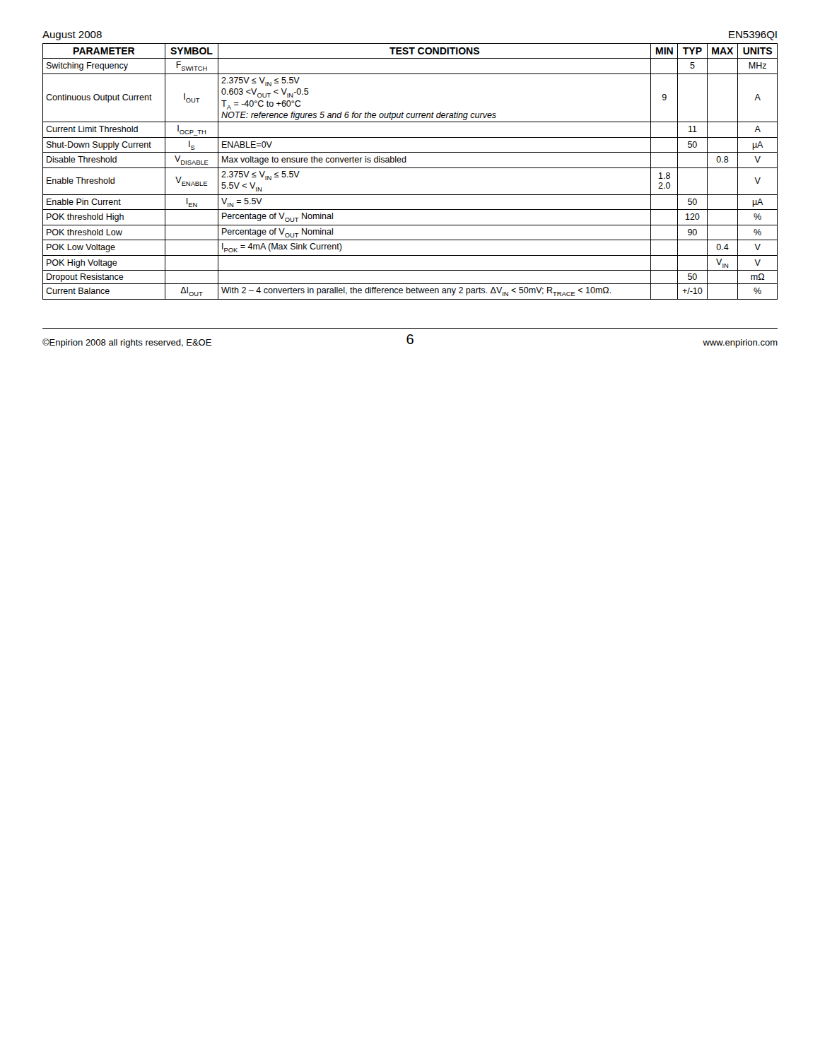August 2008 EN5396QI
| PARAMETER | SYMBOL | TEST CONDITIONS | MIN | TYP | MAX | UNITS |
| --- | --- | --- | --- | --- | --- | --- |
| Switching Frequency | F SWITCH | | | 5 | | MHz |
| Continuous Output Current | I OUT | 2.375V ≤ V IN ≤ 5.5V 0.603 <V OUT < V IN -0.5 T A = -40°C to +60°C NOTE: reference figures 5 and 6 for the output current derating curves | 9 | | | A |
| Current Limit Threshold | I OCP_TH | | | 11 | | A |
| Shut-Down Supply Current | I S | ENABLE=0V | | 50 | | µA |
| Disable Threshold | V DISABLE | Max voltage to ensure the converter is disabled | | | 0.8 | V |
| Enable Threshold | V ENABLE | 2.375V ≤ V IN ≤ 5.5V 5.5V < V IN | 1.8 2.0 | | | V |
| Enable Pin Current | I EN | V IN = 5.5V | | 50 | | µA |
| POK threshold High | | Percentage of V OUT Nominal | | 120 | | % |
| POK threshold Low | | Percentage of V OUT Nominal | | 90 | | % |
| POK Low Voltage | | I POK = 4mA (Max Sink Current) | | | 0.4 | V |
| POK High Voltage | | | | | V IN | V |
| Dropout Resistance | | | | 50 | | mΩ |
| Current Balance | ΔI OUT | With 2 – 4 converters in parallel, the difference between any 2 parts. ΔV IN < 50mV; R TRACE < 10mΩ. | | +/-10 | | % |
©Enpirion 2008 all rights reserved, E&OE
6
www.enpirion.com